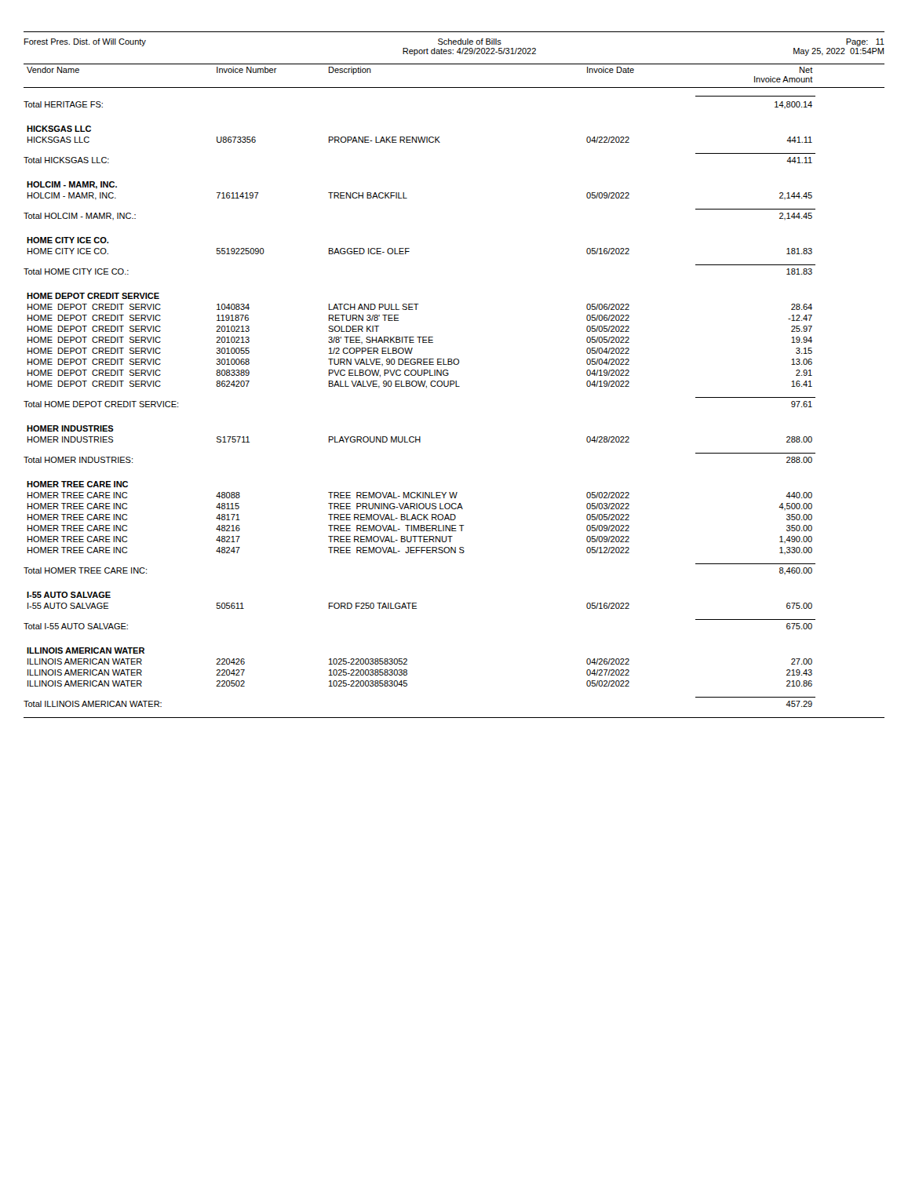Forest Pres. Dist. of Will County
Schedule of Bills
Report dates: 4/29/2022-5/31/2022
Page: 11
May 25, 2022 01:54PM
| Vendor Name | Invoice Number | Description | Invoice Date | Net Invoice Amount | |
| --- | --- | --- | --- | --- | --- |
| Total HERITAGE FS: | | | | 14,800.14 | |
| HICKSGAS LLC |
| HICKSGAS LLC | U8673356 | PROPANE- LAKE RENWICK | 04/22/2022 | 441.11 | |
| Total HICKSGAS LLC: | | | | 441.11 | |
| HOLCIM - MAMR, INC. |
| HOLCIM - MAMR, INC. | 716114197 | TRENCH BACKFILL | 05/09/2022 | 2,144.45 | |
| Total HOLCIM - MAMR, INC.: | | | | 2,144.45 | |
| HOME CITY ICE CO. |
| HOME CITY ICE CO. | 5519225090 | BAGGED ICE- OLEF | 05/16/2022 | 181.83 | |
| Total HOME CITY ICE CO.: | | | | 181.83 | |
| HOME DEPOT CREDIT SERVICE |
| HOME DEPOT CREDIT SERVIC | 1040834 | LATCH AND PULL SET | 05/06/2022 | 28.64 | |
| HOME DEPOT CREDIT SERVIC | 1191876 | RETURN 3/8' TEE | 05/06/2022 | -12.47 | |
| HOME DEPOT CREDIT SERVIC | 2010213 | SOLDER KIT | 05/05/2022 | 25.97 | |
| HOME DEPOT CREDIT SERVIC | 2010213 | 3/8' TEE, SHARKBITE TEE | 05/05/2022 | 19.94 | |
| HOME DEPOT CREDIT SERVIC | 3010055 | 1/2 COPPER ELBOW | 05/04/2022 | 3.15 | |
| HOME DEPOT CREDIT SERVIC | 3010068 | TURN VALVE, 90 DEGREE ELBO | 05/04/2022 | 13.06 | |
| HOME DEPOT CREDIT SERVIC | 8083389 | PVC ELBOW, PVC COUPLING | 04/19/2022 | 2.91 | |
| HOME DEPOT CREDIT SERVIC | 8624207 | BALL VALVE, 90 ELBOW, COUPL | 04/19/2022 | 16.41 | |
| Total HOME DEPOT CREDIT SERVICE: | | | | 97.61 | |
| HOMER INDUSTRIES |
| HOMER INDUSTRIES | S175711 | PLAYGROUND MULCH | 04/28/2022 | 288.00 | |
| Total HOMER INDUSTRIES: | | | | 288.00 | |
| HOMER TREE CARE INC |
| HOMER TREE CARE INC | 48088 | TREE REMOVAL- MCKINLEY W | 05/02/2022 | 440.00 | |
| HOMER TREE CARE INC | 48115 | TREE PRUNING-VARIOUS LOCA | 05/03/2022 | 4,500.00 | |
| HOMER TREE CARE INC | 48171 | TREE REMOVAL- BLACK ROAD | 05/05/2022 | 350.00 | |
| HOMER TREE CARE INC | 48216 | TREE REMOVAL- TIMBERLINE T | 05/09/2022 | 350.00 | |
| HOMER TREE CARE INC | 48217 | TREE REMOVAL- BUTTERNUT | 05/09/2022 | 1,490.00 | |
| HOMER TREE CARE INC | 48247 | TREE REMOVAL- JEFFERSON S | 05/12/2022 | 1,330.00 | |
| Total HOMER TREE CARE INC: | | | | 8,460.00 | |
| I-55 AUTO SALVAGE |
| I-55 AUTO SALVAGE | 505611 | FORD F250 TAILGATE | 05/16/2022 | 675.00 | |
| Total I-55 AUTO SALVAGE: | | | | 675.00 | |
| ILLINOIS AMERICAN WATER |
| ILLINOIS AMERICAN WATER | 220426 | 1025-220038583052 | 04/26/2022 | 27.00 | |
| ILLINOIS AMERICAN WATER | 220427 | 1025-220038583038 | 04/27/2022 | 219.43 | |
| ILLINOIS AMERICAN WATER | 220502 | 1025-220038583045 | 05/02/2022 | 210.86 | |
| Total ILLINOIS AMERICAN WATER: | | | | 457.29 | |